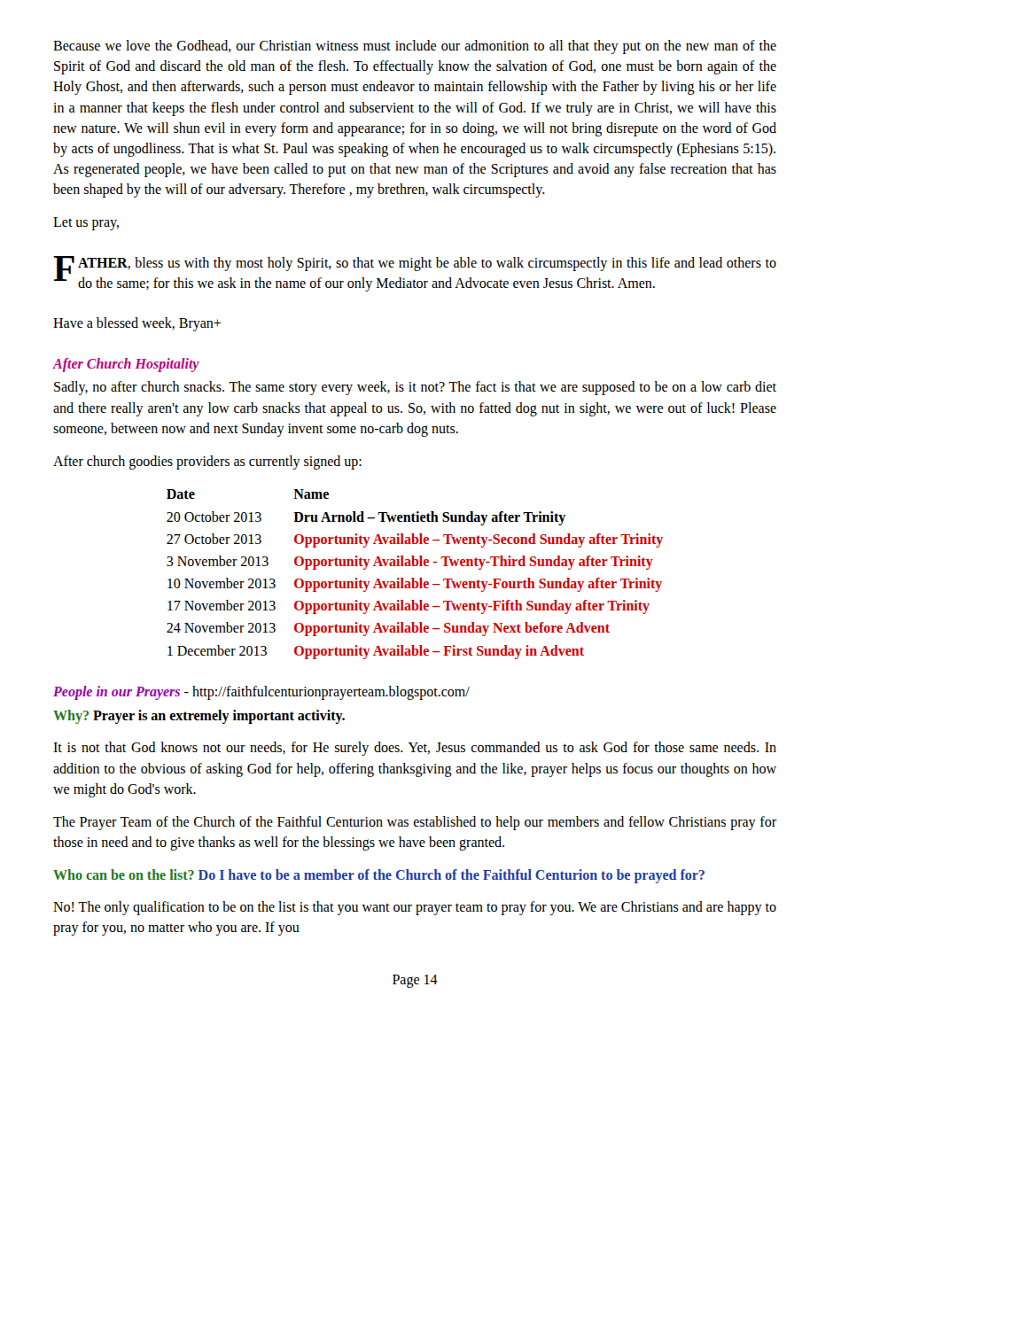Because we love the Godhead, our Christian witness must include our admonition to all that they put on the new man of the Spirit of God and discard the old man of the flesh. To effectually know the salvation of God, one must be born again of the Holy Ghost, and then afterwards, such a person must endeavor to maintain fellowship with the Father by living his or her life in a manner that keeps the flesh under control and subservient to the will of God. If we truly are in Christ, we will have this new nature. We will shun evil in every form and appearance; for in so doing, we will not bring disrepute on the word of God by acts of ungodliness. That is what St. Paul was speaking of when he encouraged us to walk circumspectly (Ephesians 5:15). As regenerated people, we have been called to put on that new man of the Scriptures and avoid any false recreation that has been shaped by the will of our adversary. Therefore , my brethren, walk circumspectly.
Let us pray,
FATHER, bless us with thy most holy Spirit, so that we might be able to walk circumspectly in this life and lead others to do the same; for this we ask in the name of our only Mediator and Advocate even Jesus Christ. Amen.
Have a blessed week, Bryan+
After Church Hospitality
Sadly, no after church snacks. The same story every week, is it not? The fact is that we are supposed to be on a low carb diet and there really aren't any low carb snacks that appeal to us. So, with no fatted dog nut in sight, we were out of luck! Please someone, between now and next Sunday invent some no-carb dog nuts.
After church goodies providers as currently signed up:
| Date | Name |
| --- | --- |
| 20 October 2013 | Dru Arnold – Twentieth Sunday after Trinity |
| 27 October 2013 | Opportunity Available – Twenty-Second Sunday after Trinity |
| 3 November 2013 | Opportunity Available - Twenty-Third Sunday after Trinity |
| 10 November 2013 | Opportunity Available – Twenty-Fourth Sunday after Trinity |
| 17 November 2013 | Opportunity Available – Twenty-Fifth Sunday after Trinity |
| 24 November 2013 | Opportunity Available – Sunday Next before Advent |
| 1 December 2013 | Opportunity Available – First Sunday in Advent |
People in our Prayers - http://faithfulcenturionprayerteam.blogspot.com/
Why? Prayer is an extremely important activity.
It is not that God knows not our needs, for He surely does. Yet, Jesus commanded us to ask God for those same needs. In addition to the obvious of asking God for help, offering thanksgiving and the like, prayer helps us focus our thoughts on how we might do God's work.
The Prayer Team of the Church of the Faithful Centurion was established to help our members and fellow Christians pray for those in need and to give thanks as well for the blessings we have been granted.
Who can be on the list? Do I have to be a member of the Church of the Faithful Centurion to be prayed for?
No! The only qualification to be on the list is that you want our prayer team to pray for you. We are Christians and are happy to pray for you, no matter who you are. If you
Page 14